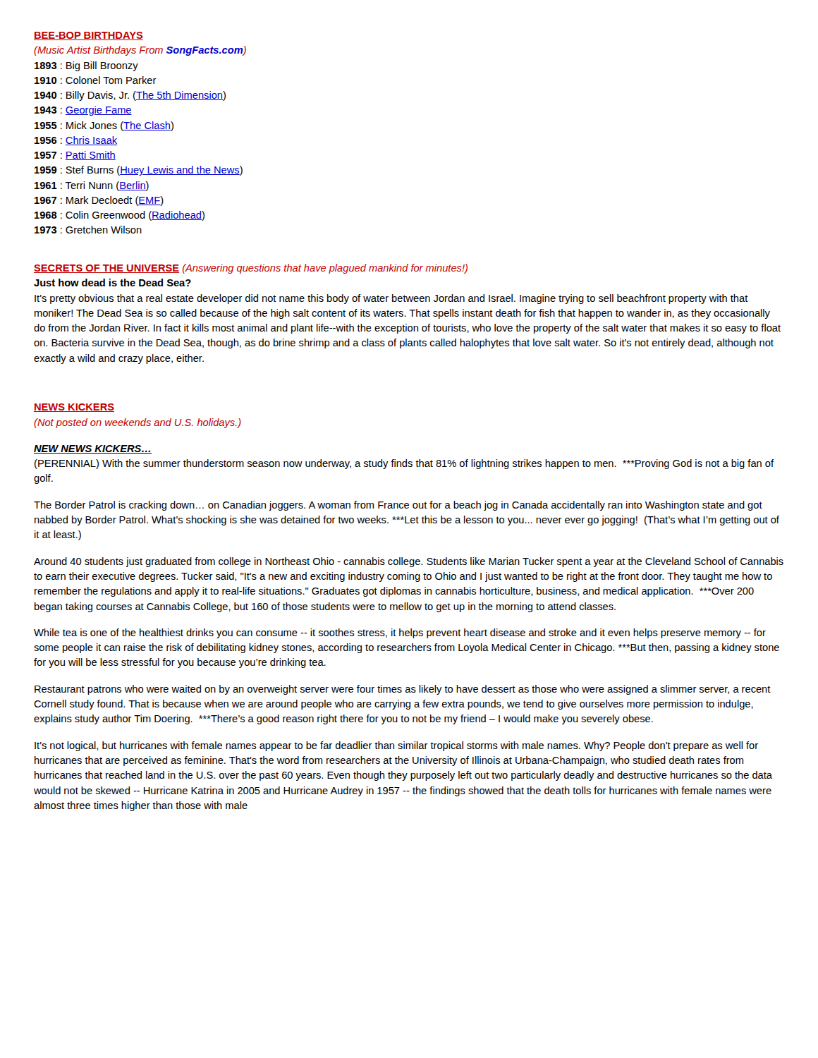BEE-BOP BIRTHDAYS
(Music Artist Birthdays From SongFacts.com)
1893 : Big Bill Broonzy
1910 : Colonel Tom Parker
1940 : Billy Davis, Jr. (The 5th Dimension)
1943 : Georgie Fame
1955 : Mick Jones (The Clash)
1956 : Chris Isaak
1957 : Patti Smith
1959 : Stef Burns (Huey Lewis and the News)
1961 : Terri Nunn (Berlin)
1967 : Mark Decloedt (EMF)
1968 : Colin Greenwood (Radiohead)
1973 : Gretchen Wilson
SECRETS OF THE UNIVERSE (Answering questions that have plagued mankind for minutes!)
Just how dead is the Dead Sea?
It's pretty obvious that a real estate developer did not name this body of water between Jordan and Israel. Imagine trying to sell beachfront property with that moniker! The Dead Sea is so called because of the high salt content of its waters. That spells instant death for fish that happen to wander in, as they occasionally do from the Jordan River. In fact it kills most animal and plant life--with the exception of tourists, who love the property of the salt water that makes it so easy to float on. Bacteria survive in the Dead Sea, though, as do brine shrimp and a class of plants called halophytes that love salt water. So it's not entirely dead, although not exactly a wild and crazy place, either.
NEWS KICKERS
(Not posted on weekends and U.S. holidays.)
NEW NEWS KICKERS…
(PERENNIAL) With the summer thunderstorm season now underway, a study finds that 81% of lightning strikes happen to men. ***Proving God is not a big fan of golf.
The Border Patrol is cracking down… on Canadian joggers. A woman from France out for a beach jog in Canada accidentally ran into Washington state and got nabbed by Border Patrol. What’s shocking is she was detained for two weeks. ***Let this be a lesson to you... never ever go jogging! (That’s what I’m getting out of it at least.)
Around 40 students just graduated from college in Northeast Ohio - cannabis college. Students like Marian Tucker spent a year at the Cleveland School of Cannabis to earn their executive degrees. Tucker said, "It's a new and exciting industry coming to Ohio and I just wanted to be right at the front door. They taught me how to remember the regulations and apply it to real-life situations." Graduates got diplomas in cannabis horticulture, business, and medical application. ***Over 200 began taking courses at Cannabis College, but 160 of those students were to mellow to get up in the morning to attend classes.
While tea is one of the healthiest drinks you can consume -- it soothes stress, it helps prevent heart disease and stroke and it even helps preserve memory -- for some people it can raise the risk of debilitating kidney stones, according to researchers from Loyola Medical Center in Chicago. ***But then, passing a kidney stone for you will be less stressful for you because you’re drinking tea.
Restaurant patrons who were waited on by an overweight server were four times as likely to have dessert as those who were assigned a slimmer server, a recent Cornell study found. That is because when we are around people who are carrying a few extra pounds, we tend to give ourselves more permission to indulge, explains study author Tim Doering. ***There’s a good reason right there for you to not be my friend – I would make you severely obese.
It's not logical, but hurricanes with female names appear to be far deadlier than similar tropical storms with male names. Why? People don't prepare as well for hurricanes that are perceived as feminine. That's the word from researchers at the University of Illinois at Urbana-Champaign, who studied death rates from hurricanes that reached land in the U.S. over the past 60 years. Even though they purposely left out two particularly deadly and destructive hurricanes so the data would not be skewed -- Hurricane Katrina in 2005 and Hurricane Audrey in 1957 -- the findings showed that the death tolls for hurricanes with female names were almost three times higher than those with male